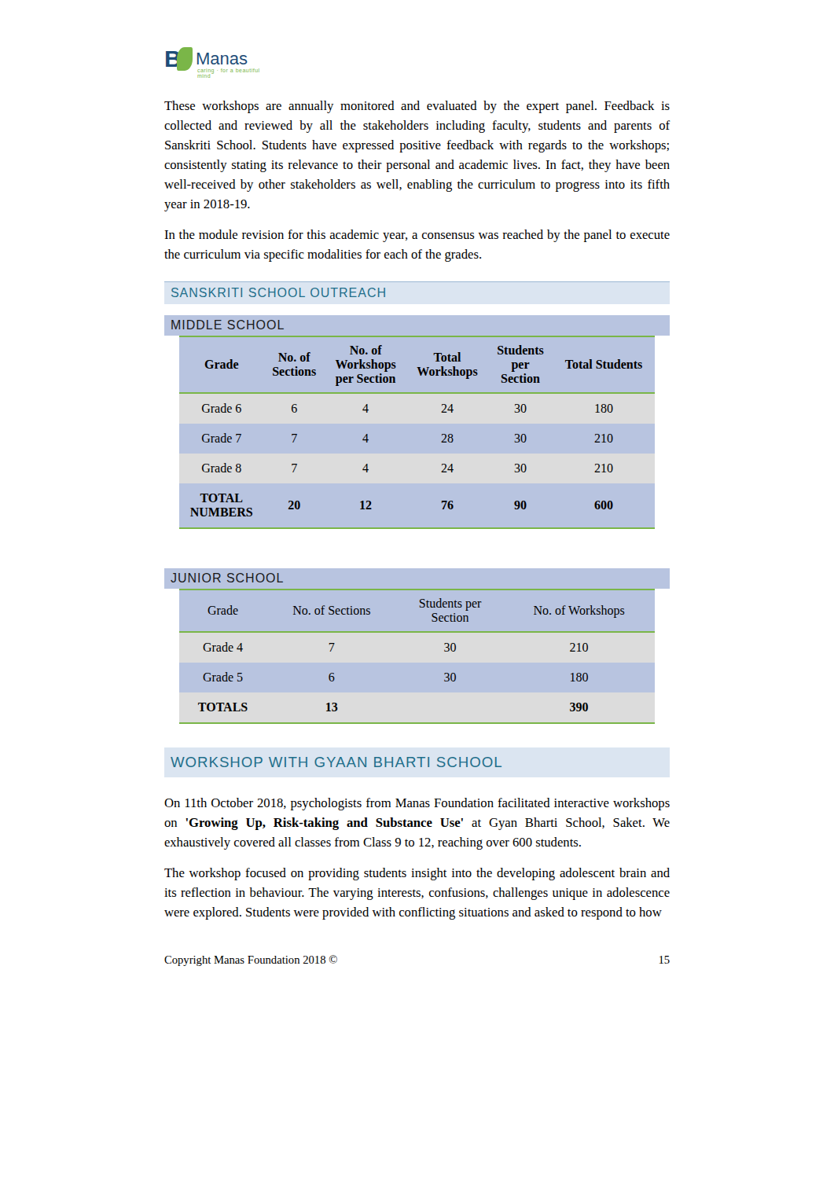B Manas caring · for a beautiful mind
These workshops are annually monitored and evaluated by the expert panel. Feedback is collected and reviewed by all the stakeholders including faculty, students and parents of Sanskriti School. Students have expressed positive feedback with regards to the workshops; consistently stating its relevance to their personal and academic lives. In fact, they have been well-received by other stakeholders as well, enabling the curriculum to progress into its fifth year in 2018-19.
In the module revision for this academic year, a consensus was reached by the panel to execute the curriculum via specific modalities for each of the grades.
SANSKRITI SCHOOL OUTREACH
MIDDLE SCHOOL
| Grade | No. of Sections | No. of Workshops per Section | Total Workshops | Students per Section | Total Students |
| --- | --- | --- | --- | --- | --- |
| Grade 6 | 6 | 4 | 24 | 30 | 180 |
| Grade 7 | 7 | 4 | 28 | 30 | 210 |
| Grade 8 | 7 | 4 | 24 | 30 | 210 |
| TOTAL NUMBERS | 20 | 12 | 76 | 90 | 600 |
JUNIOR SCHOOL
| Grade | No. of Sections | Students per Section | No. of Workshops |
| --- | --- | --- | --- |
| Grade 4 | 7 | 30 | 210 |
| Grade 5 | 6 | 30 | 180 |
| TOTALS | 13 | | 390 |
WORKSHOP WITH GYAAN BHARTI SCHOOL
On 11th October 2018, psychologists from Manas Foundation facilitated interactive workshops on 'Growing Up, Risk-taking and Substance Use' at Gyan Bharti School, Saket. We exhaustively covered all classes from Class 9 to 12, reaching over 600 students.
The workshop focused on providing students insight into the developing adolescent brain and its reflection in behaviour. The varying interests, confusions, challenges unique in adolescence were explored. Students were provided with conflicting situations and asked to respond to how
Copyright Manas Foundation 2018 © 15